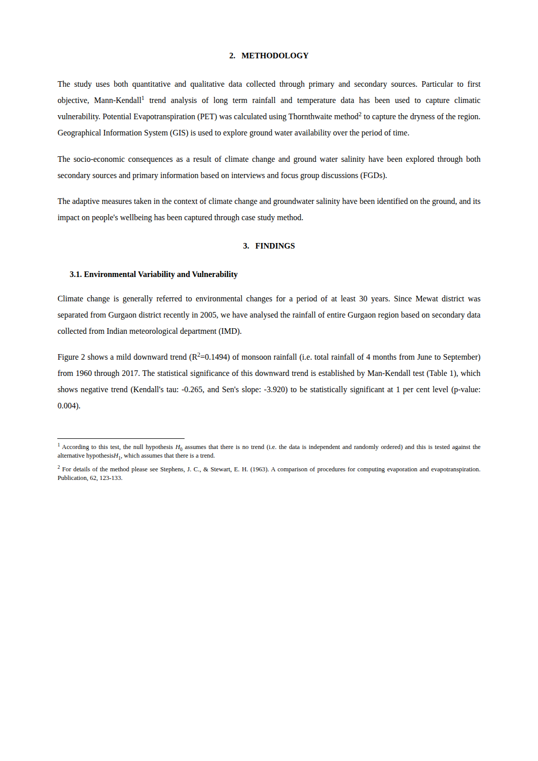2. METHODOLOGY
The study uses both quantitative and qualitative data collected through primary and secondary sources. Particular to first objective, Mann-Kendall1 trend analysis of long term rainfall and temperature data has been used to capture climatic vulnerability. Potential Evapotranspiration (PET) was calculated using Thornthwaite method2 to capture the dryness of the region. Geographical Information System (GIS) is used to explore ground water availability over the period of time.
The socio-economic consequences as a result of climate change and ground water salinity have been explored through both secondary sources and primary information based on interviews and focus group discussions (FGDs).
The adaptive measures taken in the context of climate change and groundwater salinity have been identified on the ground, and its impact on people's wellbeing has been captured through case study method.
3. FINDINGS
3.1. Environmental Variability and Vulnerability
Climate change is generally referred to environmental changes for a period of at least 30 years. Since Mewat district was separated from Gurgaon district recently in 2005, we have analysed the rainfall of entire Gurgaon region based on secondary data collected from Indian meteorological department (IMD).
Figure 2 shows a mild downward trend (R2=0.1494) of monsoon rainfall (i.e. total rainfall of 4 months from June to September) from 1960 through 2017. The statistical significance of this downward trend is established by Man-Kendall test (Table 1), which shows negative trend (Kendall's tau: -0.265, and Sen's slope: -3.920) to be statistically significant at 1 per cent level (p-value: 0.004).
1 According to this test, the null hypothesis H0 assumes that there is no trend (i.e. the data is independent and randomly ordered) and this is tested against the alternative hypothesisH1, which assumes that there is a trend.
2 For details of the method please see Stephens, J. C., & Stewart, E. H. (1963). A comparison of procedures for computing evaporation and evapotranspiration. Publication, 62, 123-133.